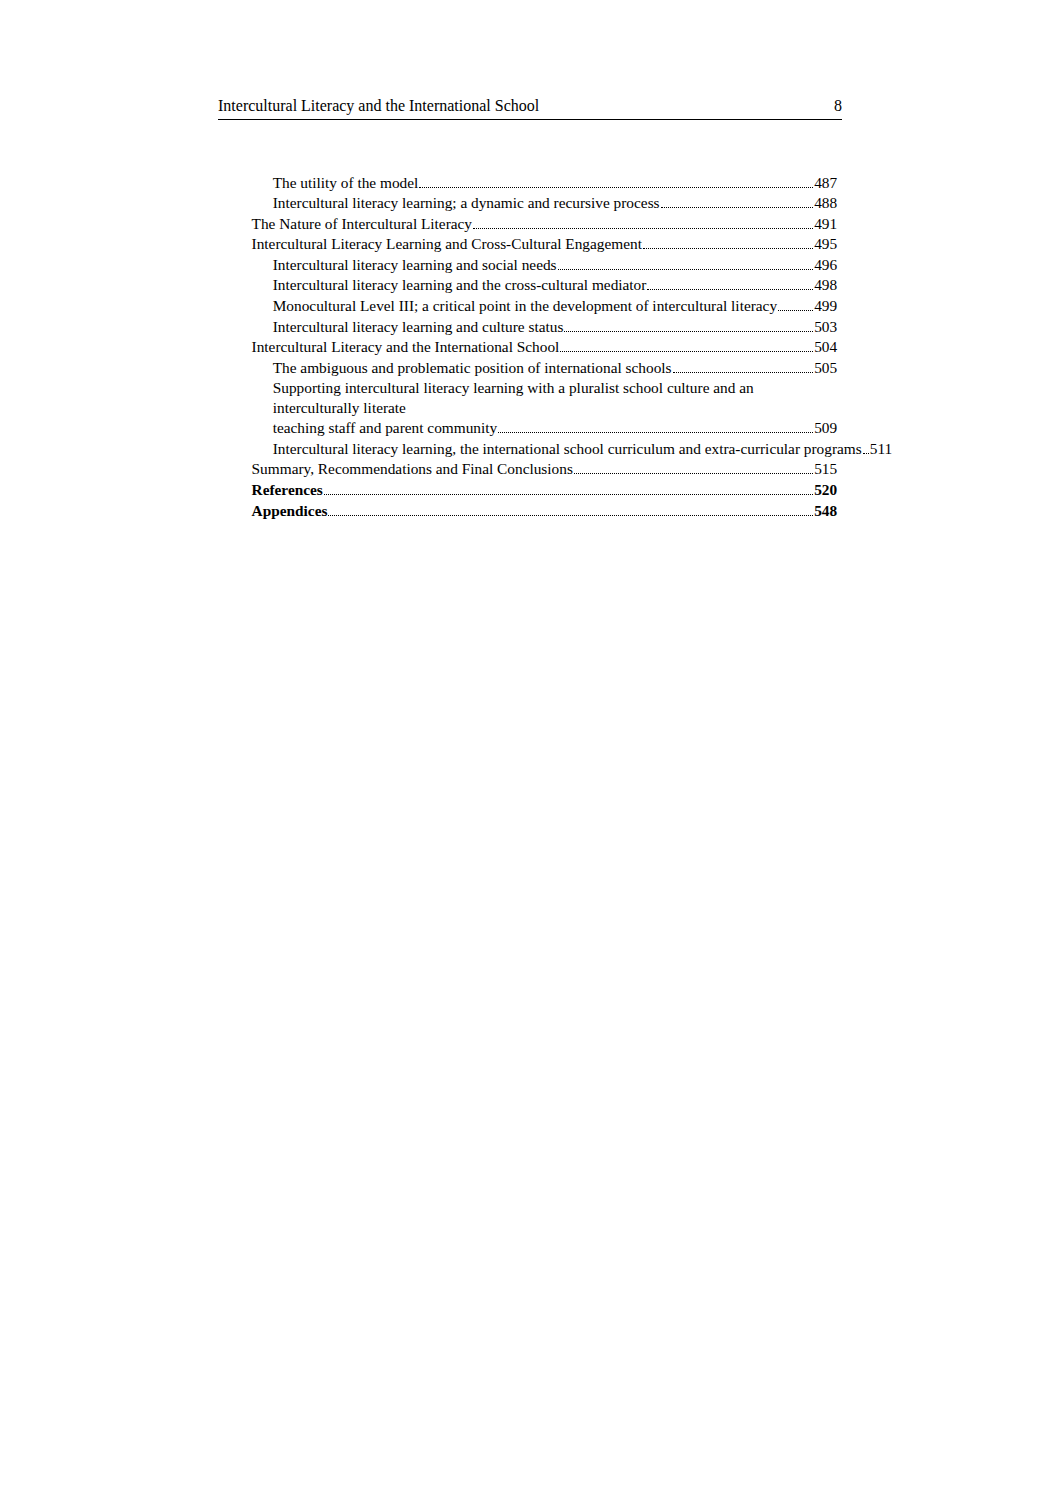Intercultural Literacy and the International School 8
The utility of the model 487
Intercultural literacy learning; a dynamic and recursive process 488
The Nature of Intercultural Literacy 491
Intercultural Literacy Learning and Cross-Cultural Engagement 495
Intercultural literacy learning and social needs 496
Intercultural literacy learning and the cross-cultural mediator 498
Monocultural Level III; a critical point in the development of intercultural literacy 499
Intercultural literacy learning and culture status 503
Intercultural Literacy and the International School 504
The ambiguous and problematic position of international schools 505
Supporting intercultural literacy learning with a pluralist school culture and an interculturally literate
teaching staff and parent community 509
Intercultural literacy learning, the international school curriculum and extra-curricular programs 511
Summary, Recommendations and Final Conclusions 515
References 520
Appendices 548